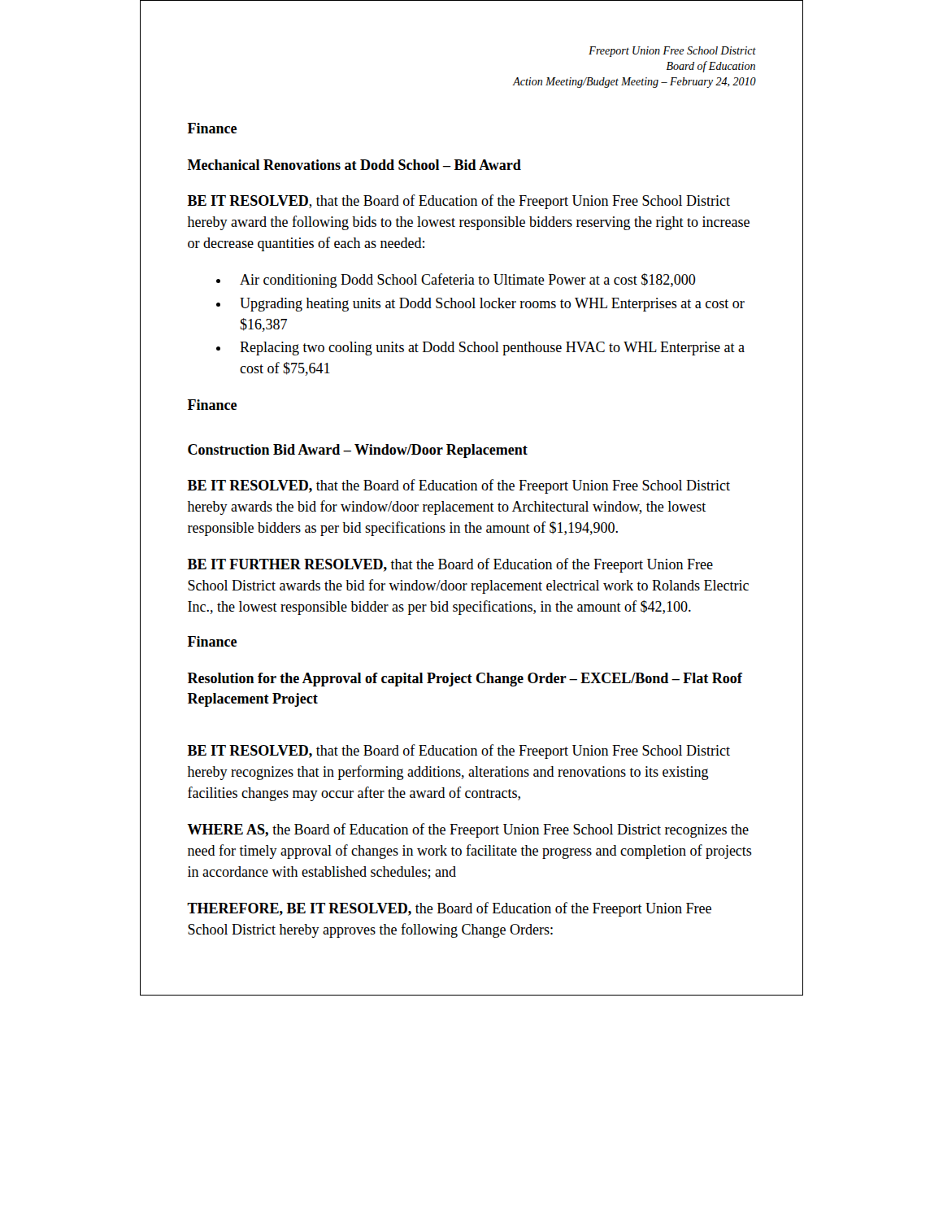Freeport Union Free School District
Board of Education
Action Meeting/Budget Meeting – February 24, 2010
Finance
Mechanical Renovations at Dodd School – Bid Award
BE IT RESOLVED, that the Board of Education of the Freeport Union Free School District hereby award the following bids to the lowest responsible bidders reserving the right to increase or decrease quantities of each as needed:
Air conditioning Dodd School Cafeteria to Ultimate Power at a cost $182,000
Upgrading heating units at Dodd School locker rooms to WHL Enterprises at a cost or $16,387
Replacing two cooling units at Dodd School penthouse HVAC to WHL Enterprise at a cost of $75,641
Finance
Construction Bid Award – Window/Door Replacement
BE IT RESOLVED, that the Board of Education of the Freeport Union Free School District hereby awards the bid for window/door replacement to Architectural window, the lowest responsible bidders as per bid specifications in the amount of $1,194,900.
BE IT FURTHER RESOLVED, that the Board of Education of the Freeport Union Free School District awards the bid for window/door replacement electrical work to Rolands Electric Inc., the lowest responsible bidder as per bid specifications, in the amount of $42,100.
Finance
Resolution for the Approval of capital Project Change Order – EXCEL/Bond – Flat Roof Replacement Project
BE IT RESOLVED, that the Board of Education of the Freeport Union Free School District hereby recognizes that in performing additions, alterations and renovations to its existing facilities changes may occur after the award of contracts,
WHERE AS, the Board of Education of the Freeport Union Free School District recognizes the need for timely approval of changes in work to facilitate the progress and completion of projects in accordance with established schedules; and
THEREFORE, BE IT RESOLVED, the Board of Education of the Freeport Union Free School District hereby approves the following Change Orders: